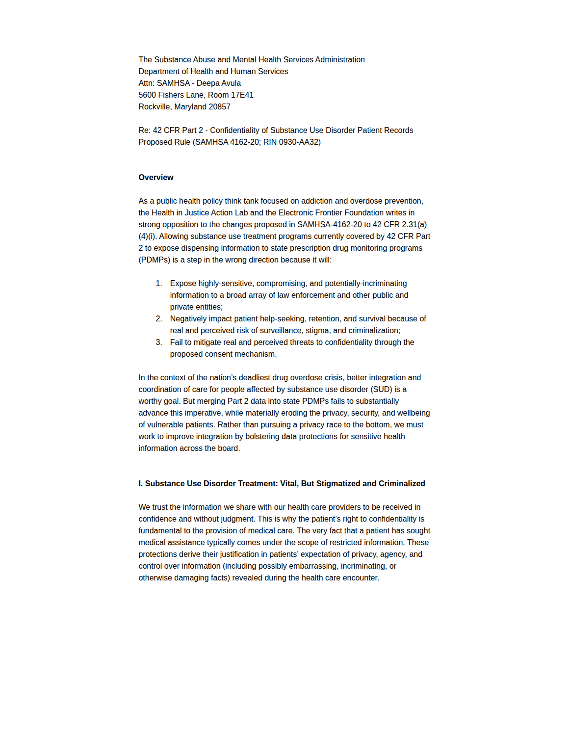The Substance Abuse and Mental Health Services Administration
Department of Health and Human Services
Attn: SAMHSA - Deepa Avula
5600 Fishers Lane, Room 17E41
Rockville, Maryland 20857
Re: 42 CFR Part 2 - Confidentiality of Substance Use Disorder Patient Records Proposed Rule (SAMHSA 4162-20; RIN 0930-AA32)
Overview
As a public health policy think tank focused on addiction and overdose prevention, the Health in Justice Action Lab and the Electronic Frontier Foundation writes in strong opposition to the changes proposed in SAMHSA-4162-20 to 42 CFR 2.31(a)(4)(i). Allowing substance use treatment programs currently covered by 42 CFR Part 2 to expose dispensing information to state prescription drug monitoring programs (PDMPs) is a step in the wrong direction because it will:
Expose highly-sensitive, compromising, and potentially-incriminating information to a broad array of law enforcement and other public and private entities;
Negatively impact patient help-seeking, retention, and survival because of real and perceived risk of surveillance, stigma, and criminalization;
Fail to mitigate real and perceived threats to confidentiality through the proposed consent mechanism.
In the context of the nation’s deadliest drug overdose crisis, better integration and coordination of care for people affected by substance use disorder (SUD) is a worthy goal. But merging Part 2 data into state PDMPs fails to substantially advance this imperative, while materially eroding the privacy, security, and wellbeing of vulnerable patients. Rather than pursuing a privacy race to the bottom, we must work to improve integration by bolstering data protections for sensitive health information across the board.
I. Substance Use Disorder Treatment: Vital, But Stigmatized and Criminalized
We trust the information we share with our health care providers to be received in confidence and without judgment. This is why the patient’s right to confidentiality is fundamental to the provision of medical care. The very fact that a patient has sought medical assistance typically comes under the scope of restricted information. These protections derive their justification in patients’ expectation of privacy, agency, and control over information (including possibly embarrassing, incriminating, or otherwise damaging facts) revealed during the health care encounter.